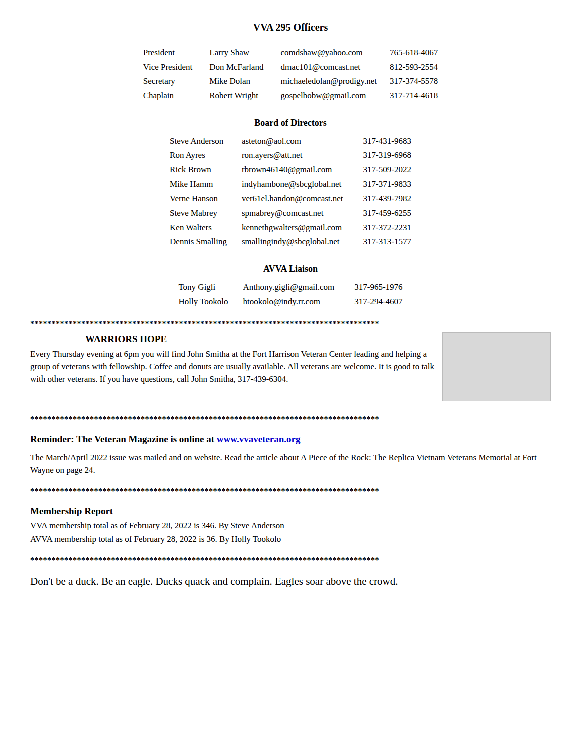VVA 295 Officers
| President | Larry Shaw | comdshaw@yahoo.com | 765-618-4067 |
| Vice President | Don McFarland | dmac101@comcast.net | 812-593-2554 |
| Secretary | Mike Dolan | michaeledolan@prodigy.net | 317-374-5578 |
| Chaplain | Robert Wright | gospelbobw@gmail.com | 317-714-4618 |
Board of Directors
| Steve Anderson | asteton@aol.com | 317-431-9683 |
| Ron Ayres | ron.ayers@att.net | 317-319-6968 |
| Rick Brown | rbrown46140@gmail.com | 317-509-2022 |
| Mike Hamm | indyhambone@sbcglobal.net | 317-371-9833 |
| Verne Hanson | ver61el.handon@comcast.net | 317-439-7982 |
| Steve Mabrey | spmabrey@comcast.net | 317-459-6255 |
| Ken Walters | kennethgwalters@gmail.com | 317-372-2231 |
| Dennis Smalling | smallingindy@sbcglobal.net | 317-313-1577 |
AVVA Liaison
| Tony Gigli | Anthony.gigli@gmail.com | 317-965-1976 |
| Holly Tookolo | htookolo@indy.rr.com | 317-294-4607 |
**********************************************************************************
WARRIORS HOPE
Every Thursday evening at 6pm you will find John Smitha at the Fort Harrison Veteran Center leading and helping a group of veterans with fellowship. Coffee and donuts are usually available. All veterans are welcome. It is good to talk with other veterans. If you have questions, call John Smitha, 317-439-6304.
**********************************************************************************
Reminder: The Veteran Magazine is online at www.vvaveteran.org
The March/April 2022 issue was mailed and on website. Read the article about A Piece of the Rock: The Replica Vietnam Veterans Memorial at Fort Wayne on page 24.
**********************************************************************************
Membership Report
VVA membership total as of February 28, 2022 is 346. By Steve Anderson
AVVA membership total as of February 28, 2022 is 36. By Holly Tookolo
**********************************************************************************
Don't be a duck. Be an eagle. Ducks quack and complain. Eagles soar above the crowd.